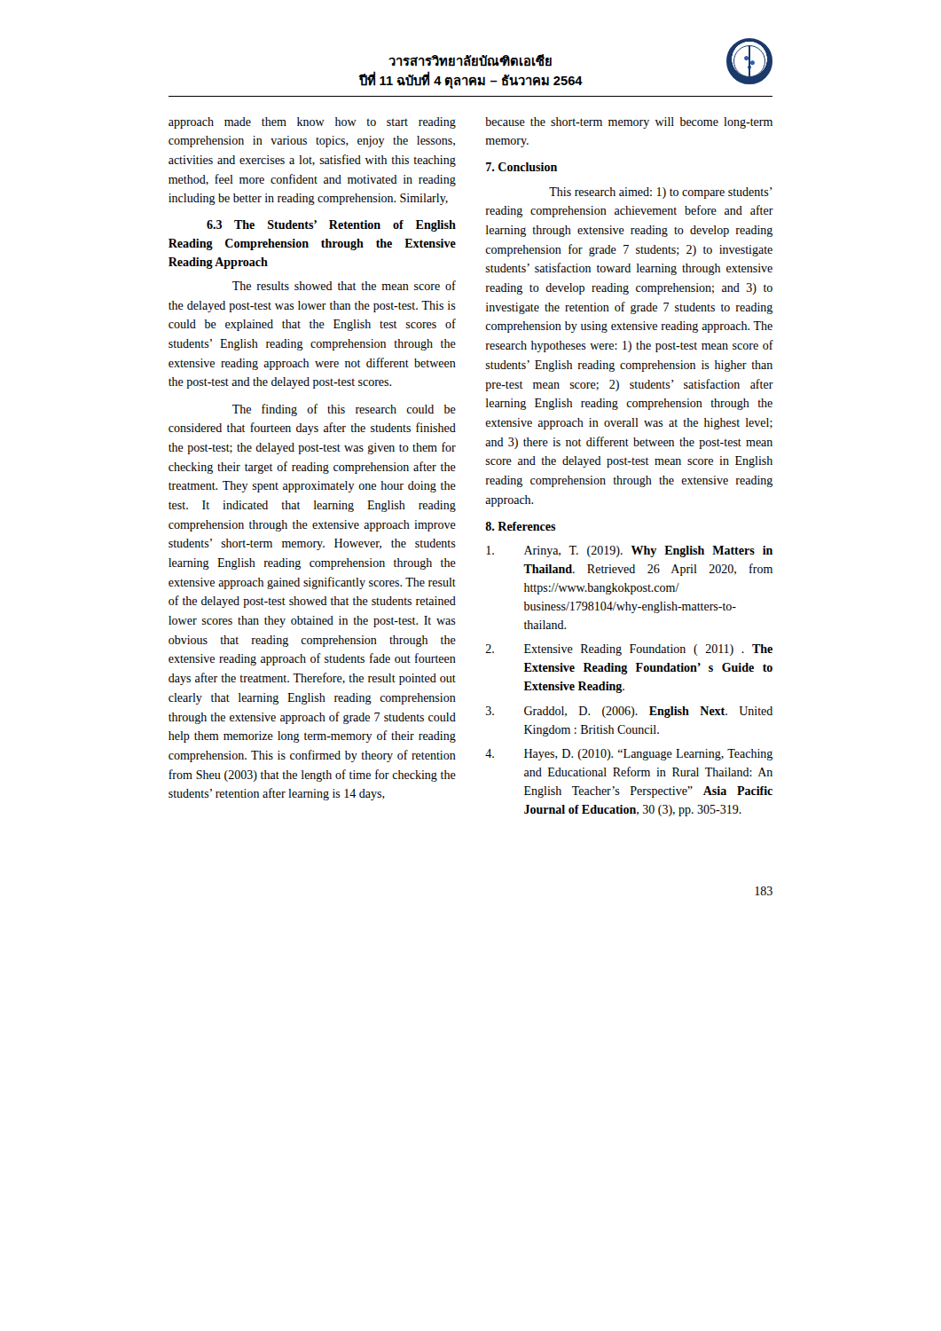วารสารวิทยาลัยบัณฑิตเอเซีย
ปีที่ 11 ฉบับที่ 4 ตุลาคม – ธันวาคม 2564
approach made them know how to start reading comprehension in various topics, enjoy the lessons, activities and exercises a lot, satisfied with this teaching method, feel more confident and motivated in reading including be better in reading comprehension. Similarly,
6.3 The Students’ Retention of English Reading Comprehension through the Extensive Reading Approach
The results showed that the mean score of the delayed post-test was lower than the post-test. This is could be explained that the English test scores of students’ English reading comprehension through the extensive reading approach were not different between the post-test and the delayed post-test scores.
The finding of this research could be considered that fourteen days after the students finished the post-test; the delayed post-test was given to them for checking their target of reading comprehension after the treatment. They spent approximately one hour doing the test. It indicated that learning English reading comprehension through the extensive approach improve students’ short-term memory. However, the students learning English reading comprehension through the extensive approach gained significantly scores. The result of the delayed post-test showed that the students retained lower scores than they obtained in the post-test. It was obvious that reading comprehension through the extensive reading approach of students fade out fourteen days after the treatment. Therefore, the result pointed out clearly that learning English reading comprehension through the extensive approach of grade 7 students could help them memorize long term-memory of their reading comprehension. This is confirmed by theory of retention from Sheu (2003) that the length of time for checking the students’ retention after learning is 14 days,
because the short-term memory will become long-term memory.
7. Conclusion
This research aimed: 1) to compare students’ reading comprehension achievement before and after learning through extensive reading to develop reading comprehension for grade 7 students; 2) to investigate students’ satisfaction toward learning through extensive reading to develop reading comprehension; and 3) to investigate the retention of grade 7 students to reading comprehension by using extensive reading approach. The research hypotheses were: 1) the post-test mean score of students’ English reading comprehension is higher than pre-test mean score; 2) students’ satisfaction after learning English reading comprehension through the extensive approach in overall was at the highest level; and 3) there is not different between the post-test mean score and the delayed post-test mean score in English reading comprehension through the extensive reading approach.
8. References
1. Arinya, T. (2019). Why English Matters in Thailand. Retrieved 26 April 2020, from https://www.bangkokpost.com/ business/1798104/why-english-matters-to-thailand.
2. Extensive Reading Foundation ( 2011) . The Extensive Reading Foundation’ s Guide to Extensive Reading.
3. Graddol, D. (2006). English Next. United Kingdom : British Council.
4. Hayes, D. (2010). “Language Learning, Teaching and Educational Reform in Rural Thailand: An English Teacher’s Perspective” Asia Pacific Journal of Education, 30 (3), pp. 305-319.
183